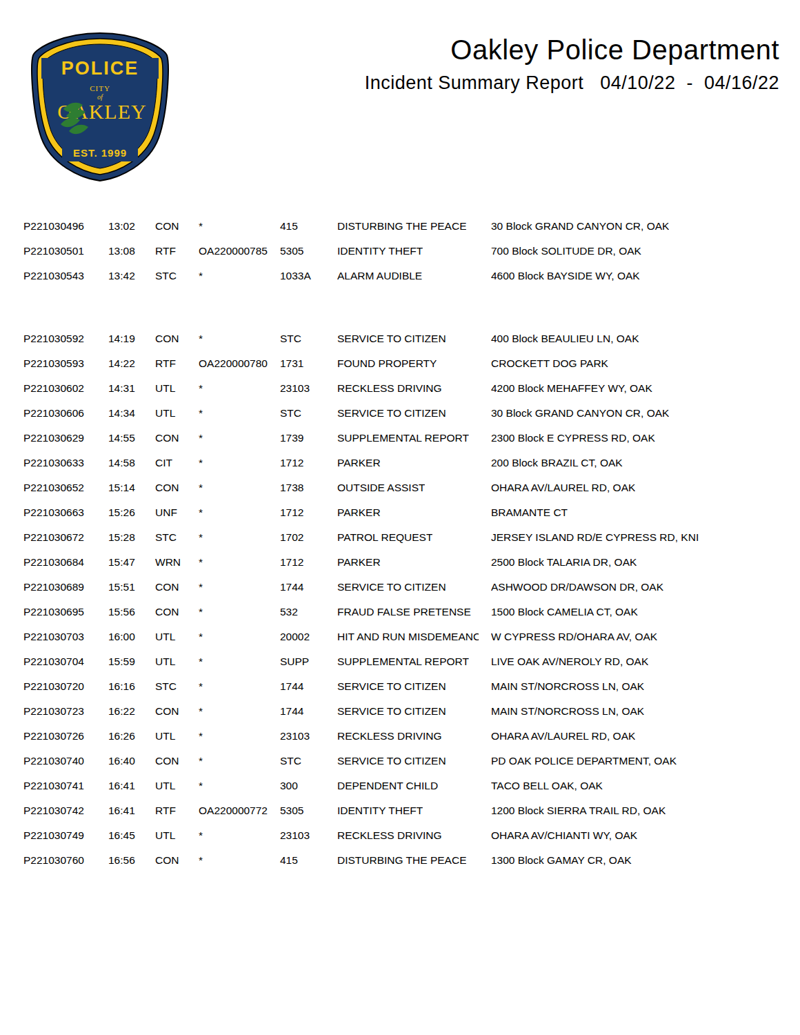POLICE CITY of OAKLEY EST. 1999
Oakley Police Department
Incident Summary Report 04/10/22 - 04/16/22
| P221030496 | 13:02 | CON | * | 415 | DISTURBING THE PEACE | 30 Block GRAND CANYON CR, OAK |
| P221030501 | 13:08 | RTF | OA220000785 | 5305 | IDENTITY THEFT | 700 Block SOLITUDE DR, OAK |
| P221030543 | 13:42 | STC | * | 1033A | ALARM AUDIBLE | 4600 Block BAYSIDE WY, OAK |
| P221030592 | 14:19 | CON | * | STC | SERVICE TO CITIZEN | 400 Block BEAULIEU LN, OAK |
| P221030593 | 14:22 | RTF | OA220000780 | 1731 | FOUND PROPERTY | CROCKETT DOG PARK |
| P221030602 | 14:31 | UTL | * | 23103 | RECKLESS DRIVING | 4200 Block MEHAFFEY WY, OAK |
| P221030606 | 14:34 | UTL | * | STC | SERVICE TO CITIZEN | 30 Block GRAND CANYON CR, OAK |
| P221030629 | 14:55 | CON | * | 1739 | SUPPLEMENTAL REPORT | 2300 Block E CYPRESS RD, OAK |
| P221030633 | 14:58 | CIT | * | 1712 | PARKER | 200 Block BRAZIL CT, OAK |
| P221030652 | 15:14 | CON | * | 1738 | OUTSIDE ASSIST | OHARA AV/LAUREL RD, OAK |
| P221030663 | 15:26 | UNF | * | 1712 | PARKER | BRAMANTE CT |
| P221030672 | 15:28 | STC | * | 1702 | PATROL REQUEST | JERSEY ISLAND RD/E CYPRESS RD, KNI |
| P221030684 | 15:47 | WRN | * | 1712 | PARKER | 2500 Block TALARIA DR, OAK |
| P221030689 | 15:51 | CON | * | 1744 | SERVICE TO CITIZEN | ASHWOOD DR/DAWSON DR, OAK |
| P221030695 | 15:56 | CON | * | 532 | FRAUD FALSE PRETENSE | 1500 Block CAMELIA CT, OAK |
| P221030703 | 16:00 | UTL | * | 20002 | HIT AND RUN MISDEMEANOR | W CYPRESS RD/OHARA AV, OAK |
| P221030704 | 15:59 | UTL | * | SUPP | SUPPLEMENTAL REPORT | LIVE OAK AV/NEROLY RD, OAK |
| P221030720 | 16:16 | STC | * | 1744 | SERVICE TO CITIZEN | MAIN ST/NORCROSS LN, OAK |
| P221030723 | 16:22 | CON | * | 1744 | SERVICE TO CITIZEN | MAIN ST/NORCROSS LN, OAK |
| P221030726 | 16:26 | UTL | * | 23103 | RECKLESS DRIVING | OHARA AV/LAUREL RD, OAK |
| P221030740 | 16:40 | CON | * | STC | SERVICE TO CITIZEN | PD OAK POLICE DEPARTMENT, OAK |
| P221030741 | 16:41 | UTL | * | 300 | DEPENDENT CHILD | TACO BELL OAK, OAK |
| P221030742 | 16:41 | RTF | OA220000772 | 5305 | IDENTITY THEFT | 1200 Block SIERRA TRAIL RD, OAK |
| P221030749 | 16:45 | UTL | * | 23103 | RECKLESS DRIVING | OHARA AV/CHIANTI WY, OAK |
| P221030760 | 16:56 | CON | * | 415 | DISTURBING THE PEACE | 1300 Block GAMAY CR, OAK |